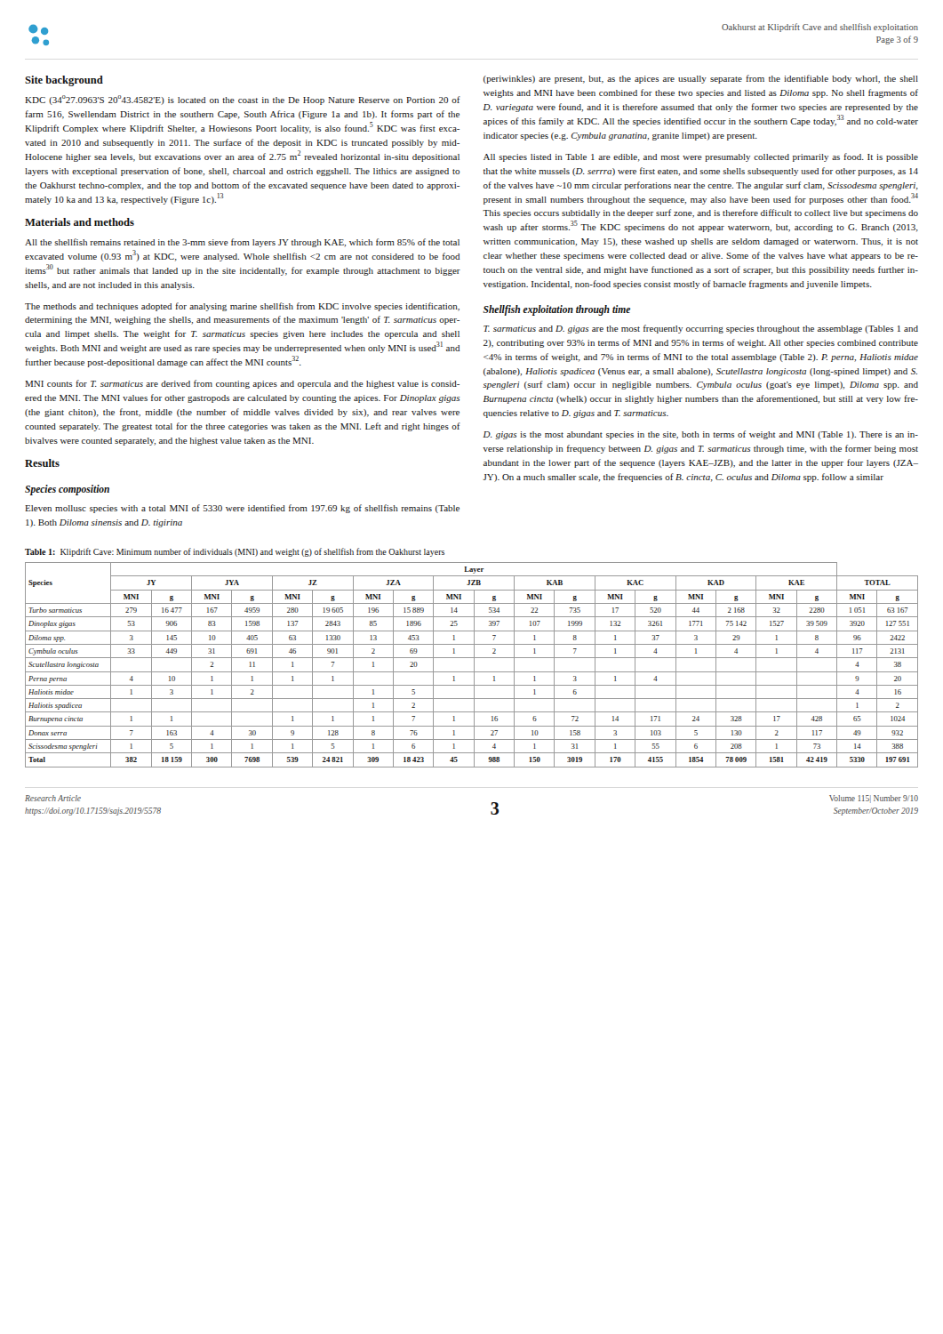Oakhurst at Klipdrift Cave and shellfish exploitation
Page 3 of 9
Site background
KDC (34o27.0963'S 20o43.4582'E) is located on the coast in the De Hoop Nature Reserve on Portion 20 of farm 516, Swellendam District in the southern Cape, South Africa (Figure 1a and 1b). It forms part of the Klipdrift Complex where Klipdrift Shelter, a Howiesons Poort locality, is also found.5 KDC was first excavated in 2010 and subsequently in 2011. The surface of the deposit in KDC is truncated possibly by mid-Holocene higher sea levels, but excavations over an area of 2.75 m2 revealed horizontal in-situ depositional layers with exceptional preservation of bone, shell, charcoal and ostrich eggshell. The lithics are assigned to the Oakhurst techno-complex, and the top and bottom of the excavated sequence have been dated to approximately 10 ka and 13 ka, respectively (Figure 1c).13
Materials and methods
All the shellfish remains retained in the 3-mm sieve from layers JY through KAE, which form 85% of the total excavated volume (0.93 m3) at KDC, were analysed. Whole shellfish <2 cm are not considered to be food items30 but rather animals that landed up in the site incidentally, for example through attachment to bigger shells, and are not included in this analysis.
The methods and techniques adopted for analysing marine shellfish from KDC involve species identification, determining the MNI, weighing the shells, and measurements of the maximum 'length' of T. sarmaticus opercula and limpet shells. The weight for T. sarmaticus species given here includes the opercula and shell weights. Both MNI and weight are used as rare species may be underrepresented when only MNI is used31 and further because post-depositional damage can affect the MNI counts32.
MNI counts for T. sarmaticus are derived from counting apices and opercula and the highest value is considered the MNI. The MNI values for other gastropods are calculated by counting the apices. For Dinoplax gigas (the giant chiton), the front, middle (the number of middle valves divided by six), and rear valves were counted separately. The greatest total for the three categories was taken as the MNI. Left and right hinges of bivalves were counted separately, and the highest value taken as the MNI.
Results
Species composition
Eleven mollusc species with a total MNI of 5330 were identified from 197.69 kg of shellfish remains (Table 1). Both Diloma sinensis and D. tigirina
(periwinkles) are present, but, as the apices are usually separate from the identifiable body whorl, the shell weights and MNI have been combined for these two species and listed as Diloma spp. No shell fragments of D. variegata were found, and it is therefore assumed that only the former two species are represented by the apices of this family at KDC. All the species identified occur in the southern Cape today,33 and no cold-water indicator species (e.g. Cymbula granatina, granite limpet) are present.
All species listed in Table 1 are edible, and most were presumably collected primarily as food. It is possible that the white mussels (D. serrra) were first eaten, and some shells subsequently used for other purposes, as 14 of the valves have ~10 mm circular perforations near the centre. The angular surf clam, Scissodesma spengleri, present in small numbers throughout the sequence, may also have been used for purposes other than food.34 This species occurs subtidally in the deeper surf zone, and is therefore difficult to collect live but specimens do wash up after storms.35 The KDC specimens do not appear waterworn, but, according to G. Branch (2013, written communication, May 15), these washed up shells are seldom damaged or waterworn. Thus, it is not clear whether these specimens were collected dead or alive. Some of the valves have what appears to be retouch on the ventral side, and might have functioned as a sort of scraper, but this possibility needs further investigation. Incidental, non-food species consist mostly of barnacle fragments and juvenile limpets.
Shellfish exploitation through time
T. sarmaticus and D. gigas are the most frequently occurring species throughout the assemblage (Tables 1 and 2), contributing over 93% in terms of MNI and 95% in terms of weight. All other species combined contribute <4% in terms of weight, and 7% in terms of MNI to the total assemblage (Table 2). P. perna, Haliotis midae (abalone), Haliotis spadicea (Venus ear, a small abalone), Scutellastra longicosta (long-spined limpet) and S. spengleri (surf clam) occur in negligible numbers. Cymbula oculus (goat's eye limpet), Diloma spp. and Burnupena cincta (whelk) occur in slightly higher numbers than the aforementioned, but still at very low frequencies relative to D. gigas and T. sarmaticus.
D. gigas is the most abundant species in the site, both in terms of weight and MNI (Table 1). There is an inverse relationship in frequency between D. gigas and T. sarmaticus through time, with the former being most abundant in the lower part of the sequence (layers KAE–JZB), and the latter in the upper four layers (JZA–JY). On a much smaller scale, the frequencies of B. cincta, C. oculus and Diloma spp. follow a similar
Table 1: Klipdrift Cave: Minimum number of individuals (MNI) and weight (g) of shellfish from the Oakhurst layers
| Species | Layer |
| --- | --- |
| JY | JYA | JZ | JZA | JZB | KAB | KAC | KAD | KAE | TOTAL |
| MNI | g | MNI | g | MNI | g | MNI | g | MNI | g | MNI | g | MNI | g | MNI | g | MNI | g | MNI | g |
| Turbo sarmaticus | 279 | 16 477 | 167 | 4959 | 280 | 19 605 | 196 | 15 889 | 14 | 534 | 22 | 735 | 17 | 520 | 44 | 2 168 | 32 | 2280 | 1 051 | 63 167 |
| Dinoplax gigas | 53 | 906 | 83 | 1598 | 137 | 2843 | 85 | 1896 | 25 | 397 | 107 | 1999 | 132 | 3261 | 1771 | 75 142 | 1527 | 39 509 | 3920 | 127 551 |
| Diloma spp. | 3 | 145 | 10 | 405 | 63 | 1330 | 13 | 453 | 1 | 7 | 1 | 8 | 1 | 37 | 3 | 29 | 1 | 8 | 96 | 2422 |
| Cymbula oculus | 33 | 449 | 31 | 691 | 46 | 901 | 2 | 69 | 1 | 2 | 1 | 7 | 1 | 4 | 1 | 4 | 1 | 4 | 117 | 2131 |
| Scutellastra longicosta | | | 2 | 11 | 1 | 7 | 1 | 20 | | | | | | | | | | | 4 | 38 |
| Perna perna | 4 | 10 | 1 | 1 | 1 | 1 | | | 1 | 1 | 1 | 3 | 1 | 4 | | | | | 9 | 20 |
| Haliotis midae | 1 | 3 | 1 | 2 | | | 1 | 5 | | | 1 | 6 | | | | | | | 4 | 16 |
| Haliotis spadicea | | | | | | | 1 | 2 | | | | | | | | | | | 1 | 2 |
| Burnupena cincta | 1 | 1 | | | 1 | 1 | 1 | 7 | 1 | 16 | 6 | 72 | 14 | 171 | 24 | 328 | 17 | 428 | 65 | 1024 |
| Donax serra | 7 | 163 | 4 | 30 | 9 | 128 | 8 | 76 | 1 | 27 | 10 | 158 | 3 | 103 | 5 | 130 | 2 | 117 | 49 | 932 |
| Scissodesma spengleri | 1 | 5 | 1 | 1 | 1 | 5 | 1 | 6 | 1 | 4 | 1 | 31 | 1 | 55 | 6 | 208 | 1 | 73 | 14 | 388 |
| Total | 382 | 18 159 | 300 | 7698 | 539 | 24 821 | 309 | 18 423 | 45 | 988 | 150 | 3019 | 170 | 4155 | 1854 | 78 009 | 1581 | 42 419 | 5330 | 197 691 |
Research Article
https://doi.org/10.17159/sajs.2019/5578
3
Volume 115| Number 9/10
September/October 2019